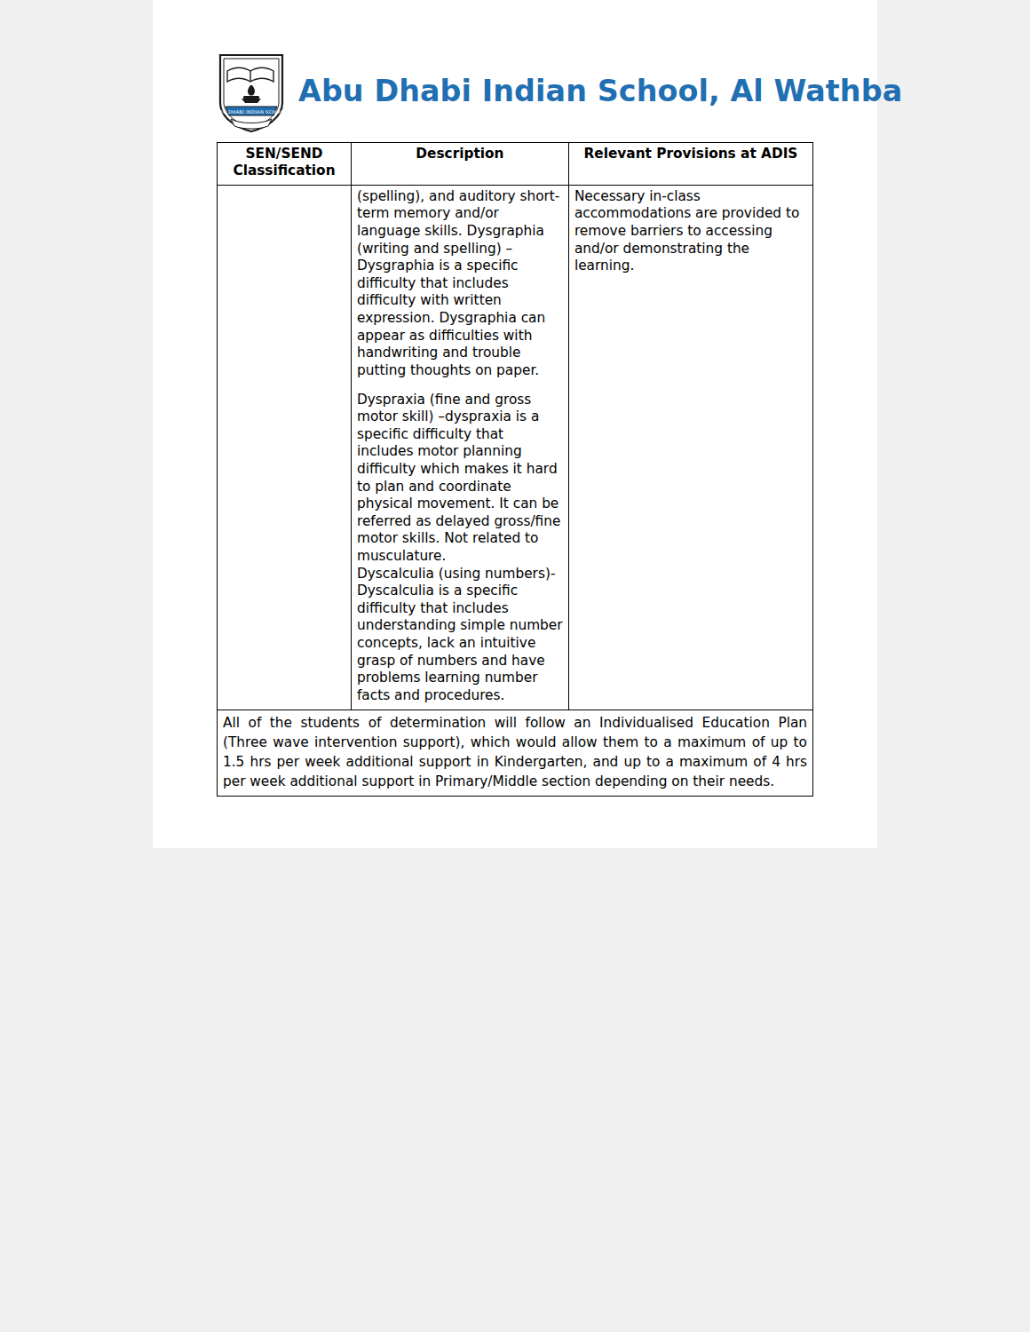ABU DHABI INDIAN SCHOOL
Abu Dhabi Indian School, Al Wathba
| SEN/SEND Classification | Description | Relevant Provisions at ADIS |
| --- | --- | --- |
| | (spelling), and auditory short-term memory and/or language skills. Dysgraphia (writing and spelling) – Dysgraphia is a specific difficulty that includes difficulty with written expression. Dysgraphia can appear as difficulties with handwriting and trouble putting thoughts on paper. Dyspraxia (fine and gross motor skill) –dyspraxia is a specific difficulty that includes motor planning difficulty which makes it hard to plan and coordinate physical movement. It can be referred as delayed gross/fine motor skills. Not related to musculature. Dyscalculia (using numbers)- Dyscalculia is a specific difficulty that includes understanding simple number concepts, lack an intuitive grasp of numbers and have problems learning number facts and procedures. | Necessary in-class accommodations are provided to remove barriers to accessing and/or demonstrating the learning. |
| All of the students of determination will follow an Individualised Education Plan (Three wave intervention support), which would allow them to a maximum of up to 1.5 hrs per week additional support in Kindergarten, and up to a maximum of 4 hrs per week additional support in Primary/Middle section depending on their needs. |